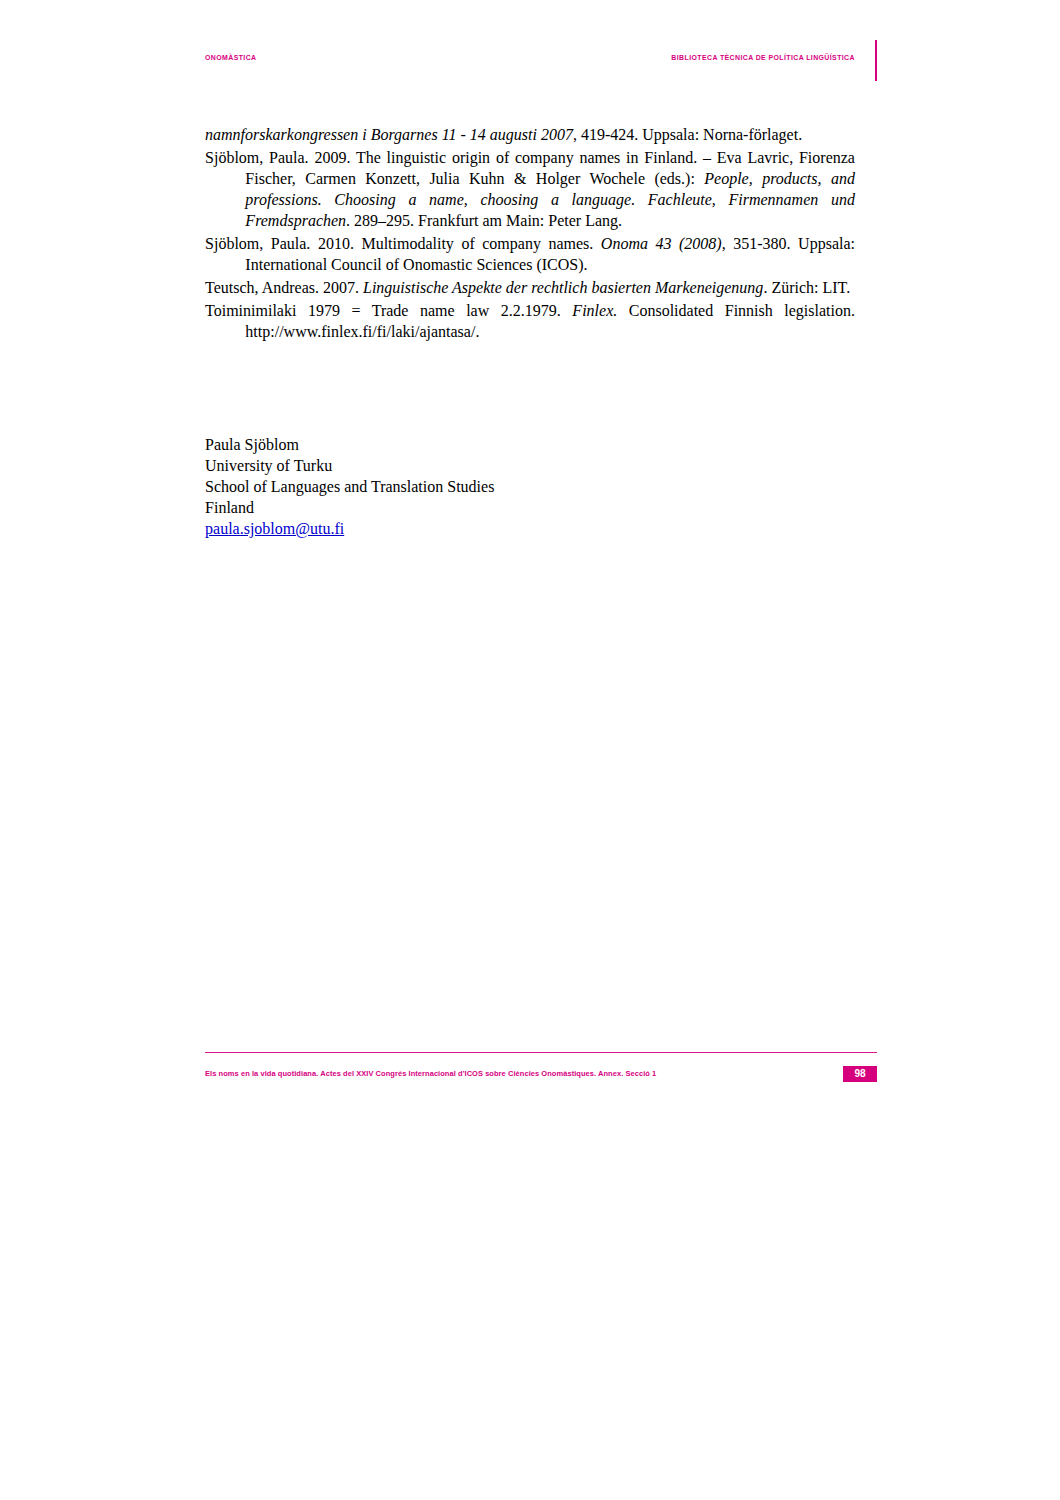Onomàstica
Biblioteca Tècnica de Política Lingüística
namnforskarkongressen i Borgarnes 11 - 14 augusti 2007, 419-424. Uppsala: Norna-förlaget.
Sjöblom, Paula. 2009. The linguistic origin of company names in Finland. – Eva Lavric, Fiorenza Fischer, Carmen Konzett, Julia Kuhn & Holger Wochele (eds.): People, products, and professions. Choosing a name, choosing a language. Fachleute, Firmennamen und Fremdsprachen. 289–295. Frankfurt am Main: Peter Lang.
Sjöblom, Paula. 2010. Multimodality of company names. Onoma 43 (2008), 351-380. Uppsala: International Council of Onomastic Sciences (ICOS).
Teutsch, Andreas. 2007. Linguistische Aspekte der rechtlich basierten Markeneigenung. Zürich: LIT.
Toiminimilaki 1979 = Trade name law 2.2.1979. Finlex. Consolidated Finnish legislation. http://www.finlex.fi/fi/laki/ajantasa/.
Paula Sjöblom
University of Turku
School of Languages and Translation Studies
Finland
paula.sjoblom@utu.fi
Els noms en la vida quotidiana. Actes del XXIV Congrés Internacional d'ICOS sobre Ciències Onomàstiques. Annex. Secció 1
98